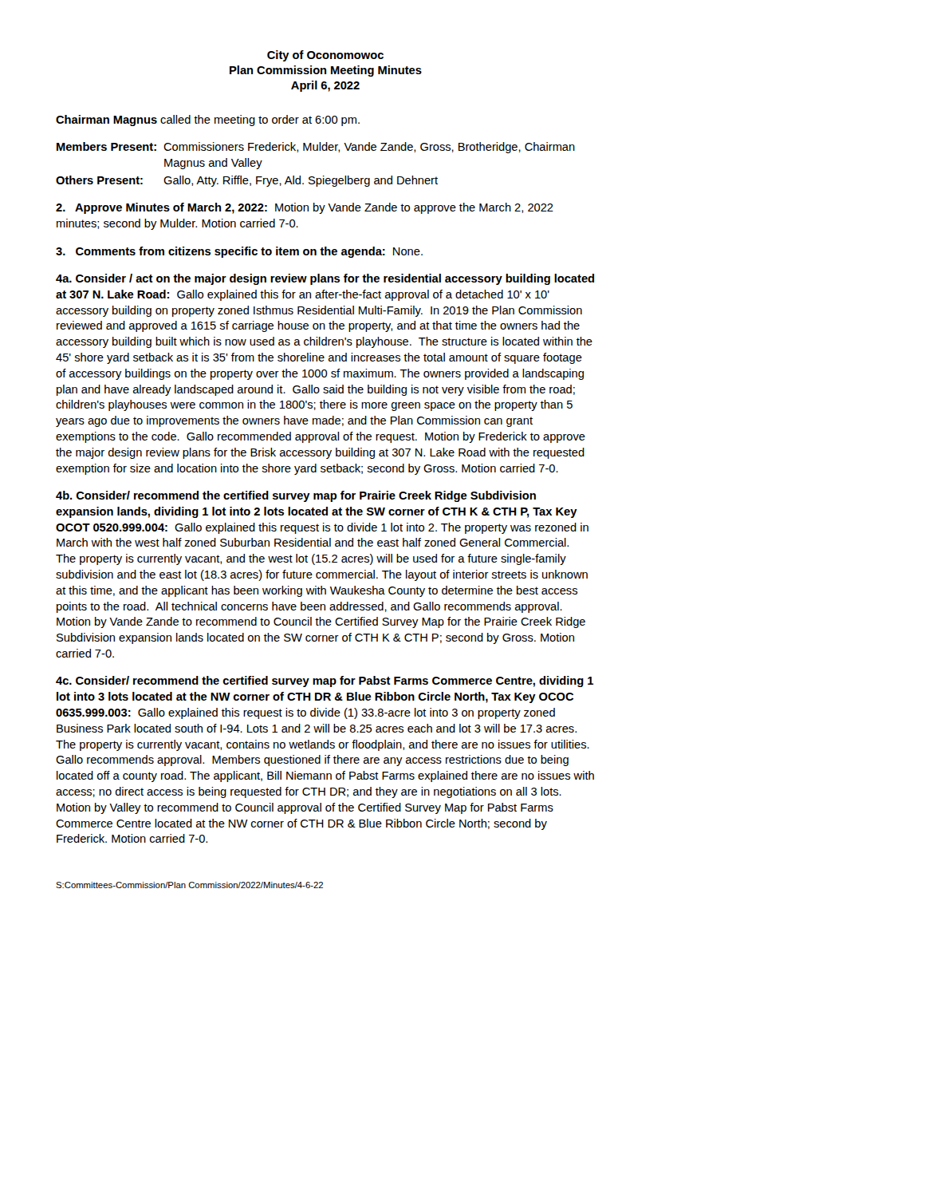City of Oconomowoc
Plan Commission Meeting Minutes
April 6, 2022
Chairman Magnus called the meeting to order at 6:00 pm.
Members Present:
Commissioners Frederick, Mulder, Vande Zande, Gross, Brotheridge, Chairman Magnus and Valley
Others Present:
Gallo, Atty. Riffle, Frye, Ald. Spiegelberg and Dehnert
2. Approve Minutes of March 2, 2022: Motion by Vande Zande to approve the March 2, 2022 minutes; second by Mulder. Motion carried 7-0.
3. Comments from citizens specific to item on the agenda: None.
4a. Consider / act on the major design review plans for the residential accessory building located at 307 N. Lake Road: Gallo explained this for an after-the-fact approval of a detached 10' x 10' accessory building on property zoned Isthmus Residential Multi-Family. In 2019 the Plan Commission reviewed and approved a 1615 sf carriage house on the property, and at that time the owners had the accessory building built which is now used as a children's playhouse. The structure is located within the 45' shore yard setback as it is 35' from the shoreline and increases the total amount of square footage of accessory buildings on the property over the 1000 sf maximum. The owners provided a landscaping plan and have already landscaped around it. Gallo said the building is not very visible from the road; children's playhouses were common in the 1800's; there is more green space on the property than 5 years ago due to improvements the owners have made; and the Plan Commission can grant exemptions to the code. Gallo recommended approval of the request. Motion by Frederick to approve the major design review plans for the Brisk accessory building at 307 N. Lake Road with the requested exemption for size and location into the shore yard setback; second by Gross. Motion carried 7-0.
4b. Consider/ recommend the certified survey map for Prairie Creek Ridge Subdivision expansion lands, dividing 1 lot into 2 lots located at the SW corner of CTH K & CTH P, Tax Key OCOT 0520.999.004: Gallo explained this request is to divide 1 lot into 2. The property was rezoned in March with the west half zoned Suburban Residential and the east half zoned General Commercial. The property is currently vacant, and the west lot (15.2 acres) will be used for a future single-family subdivision and the east lot (18.3 acres) for future commercial. The layout of interior streets is unknown at this time, and the applicant has been working with Waukesha County to determine the best access points to the road. All technical concerns have been addressed, and Gallo recommends approval. Motion by Vande Zande to recommend to Council the Certified Survey Map for the Prairie Creek Ridge Subdivision expansion lands located on the SW corner of CTH K & CTH P; second by Gross. Motion carried 7-0.
4c. Consider/ recommend the certified survey map for Pabst Farms Commerce Centre, dividing 1 lot into 3 lots located at the NW corner of CTH DR & Blue Ribbon Circle North, Tax Key OCOC 0635.999.003: Gallo explained this request is to divide (1) 33.8-acre lot into 3 on property zoned Business Park located south of I-94. Lots 1 and 2 will be 8.25 acres each and lot 3 will be 17.3 acres. The property is currently vacant, contains no wetlands or floodplain, and there are no issues for utilities. Gallo recommends approval. Members questioned if there are any access restrictions due to being located off a county road. The applicant, Bill Niemann of Pabst Farms explained there are no issues with access; no direct access is being requested for CTH DR; and they are in negotiations on all 3 lots. Motion by Valley to recommend to Council approval of the Certified Survey Map for Pabst Farms Commerce Centre located at the NW corner of CTH DR & Blue Ribbon Circle North; second by Frederick. Motion carried 7-0.
S:Committees-Commission/Plan Commission/2022/Minutes/4-6-22